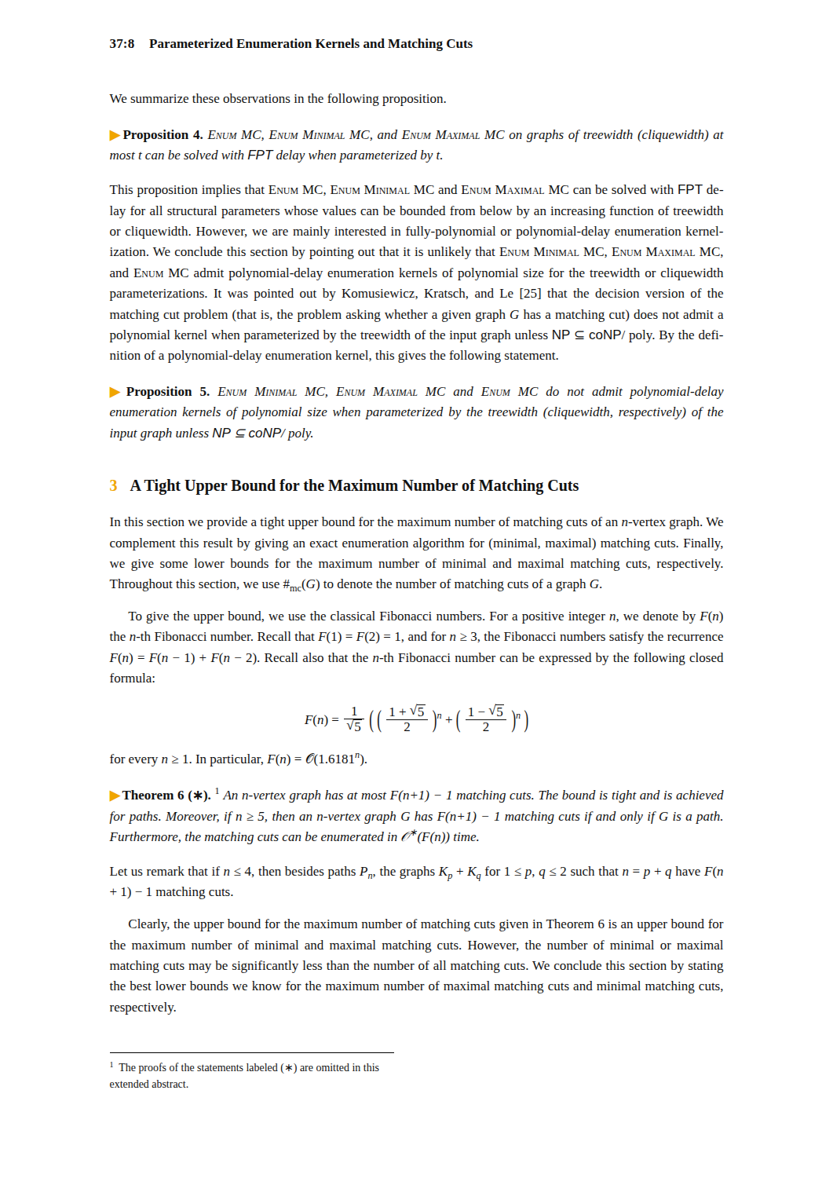37:8 Parameterized Enumeration Kernels and Matching Cuts
We summarize these observations in the following proposition.
▶Proposition 4. Enum MC, Enum Minimal MC, and Enum Maximal MC on graphs of treewidth (cliquewidth) at most t can be solved with FPT delay when parameterized by t.
This proposition implies that Enum MC, Enum Minimal MC and Enum Maximal MC can be solved with FPT delay for all structural parameters whose values can be bounded from below by an increasing function of treewidth or cliquewidth. However, we are mainly interested in fully-polynomial or polynomial-delay enumeration kernelization. We conclude this section by pointing out that it is unlikely that Enum Minimal MC, Enum Maximal MC, and Enum MC admit polynomial-delay enumeration kernels of polynomial size for the treewidth or cliquewidth parameterizations. It was pointed out by Komusiewicz, Kratsch, and Le [25] that the decision version of the matching cut problem (that is, the problem asking whether a given graph G has a matching cut) does not admit a polynomial kernel when parameterized by the treewidth of the input graph unless NP ⊆ coNP/ poly. By the definition of a polynomial-delay enumeration kernel, this gives the following statement.
▶Proposition 5. Enum Minimal MC, Enum Maximal MC and Enum MC do not admit polynomial-delay enumeration kernels of polynomial size when parameterized by the treewidth (cliquewidth, respectively) of the input graph unless NP ⊆ coNP/ poly.
3 A Tight Upper Bound for the Maximum Number of Matching Cuts
In this section we provide a tight upper bound for the maximum number of matching cuts of an n-vertex graph. We complement this result by giving an exact enumeration algorithm for (minimal, maximal) matching cuts. Finally, we give some lower bounds for the maximum number of minimal and maximal matching cuts, respectively. Throughout this section, we use #mc(G) to denote the number of matching cuts of a graph G.
To give the upper bound, we use the classical Fibonacci numbers. For a positive integer n, we denote by F(n) the n-th Fibonacci number. Recall that F(1) = F(2) = 1, and for n ≥ 3, the Fibonacci numbers satisfy the recurrence F(n) = F(n − 1) + F(n − 2). Recall also that the n-th Fibonacci number can be expressed by the following closed formula:
F(n) = 15 ( ( 1 + 52 )n + ( 1 − 52 )n )
for every n ≥ 1. In particular, F(n) = 𝒪(1.6181n).
▶Theorem 6 (∗). 1 An n-vertex graph has at most F(n+1) − 1 matching cuts. The bound is tight and is achieved for paths. Moreover, if n ≥ 5, then an n-vertex graph G has F(n+1) − 1 matching cuts if and only if G is a path. Furthermore, the matching cuts can be enumerated in 𝒪∗(F(n)) time.
Let us remark that if n ≤ 4, then besides paths Pn, the graphs Kp + Kq for 1 ≤ p, q ≤ 2 such that n = p + q have F(n + 1) − 1 matching cuts.
Clearly, the upper bound for the maximum number of matching cuts given in Theorem 6 is an upper bound for the maximum number of minimal and maximal matching cuts. However, the number of minimal or maximal matching cuts may be significantly less than the number of all matching cuts. We conclude this section by stating the best lower bounds we know for the maximum number of maximal matching cuts and minimal matching cuts, respectively.
1 The proofs of the statements labeled (∗) are omitted in this extended abstract.